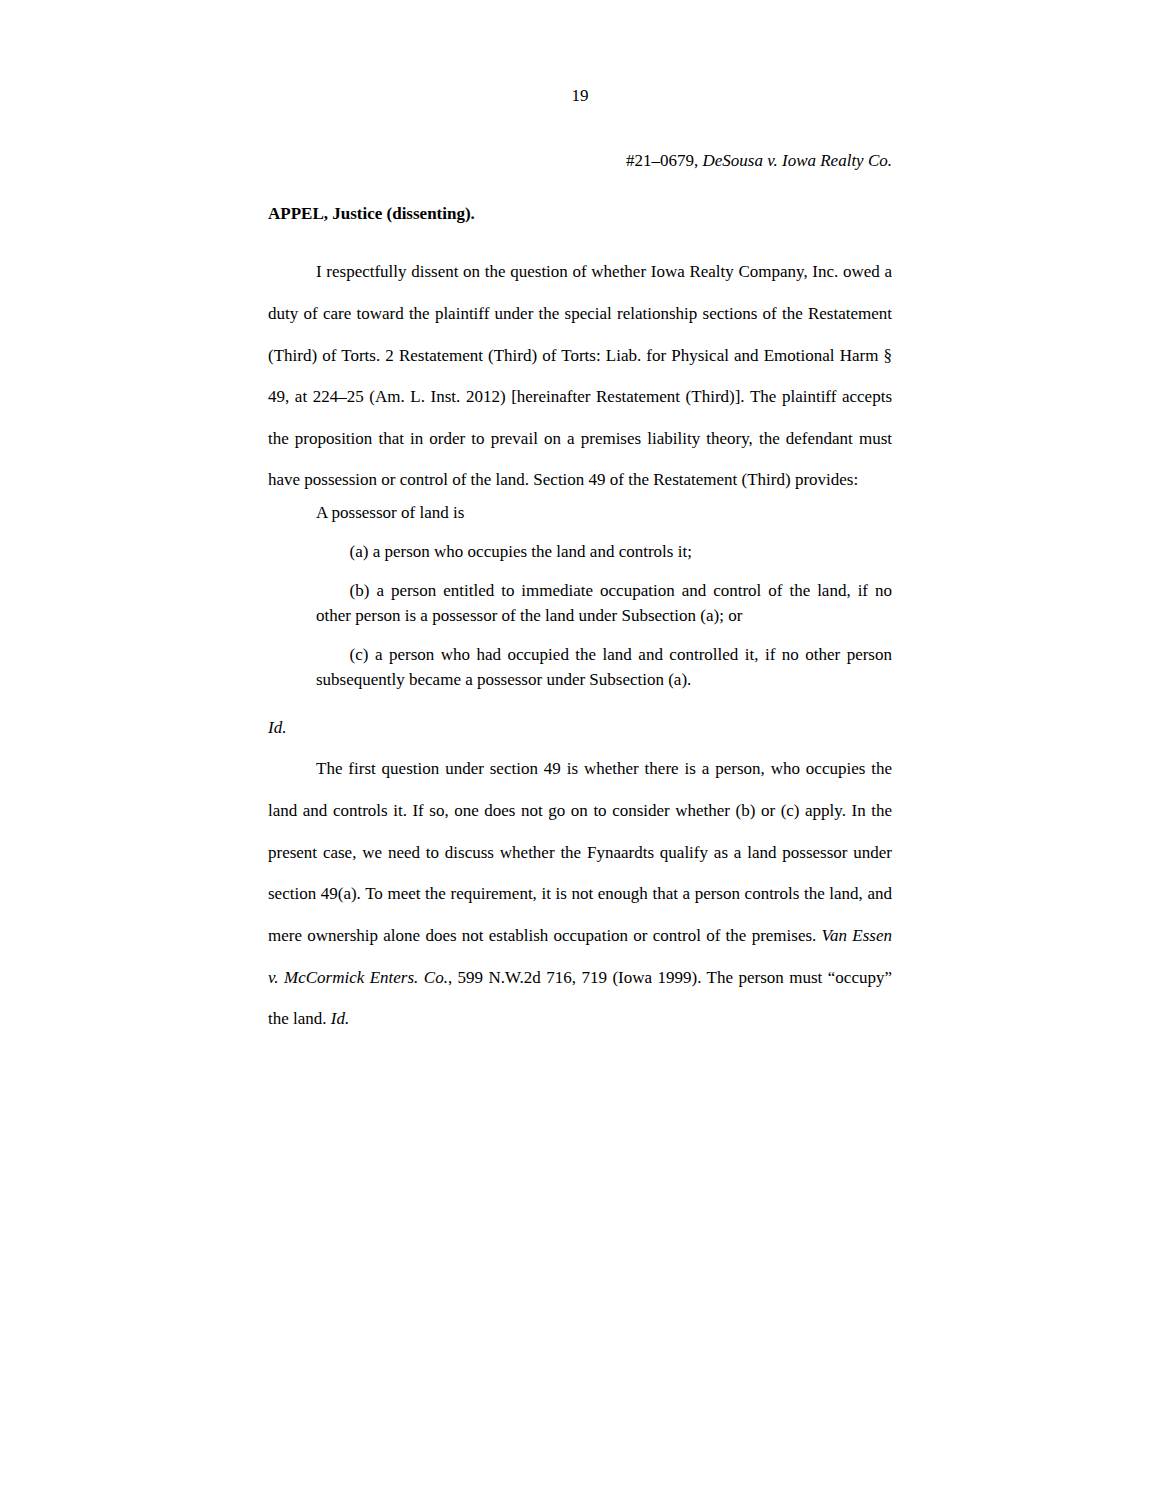19
#21–0679, DeSousa v. Iowa Realty Co.
APPEL, Justice (dissenting).
I respectfully dissent on the question of whether Iowa Realty Company, Inc. owed a duty of care toward the plaintiff under the special relationship sections of the Restatement (Third) of Torts. 2 Restatement (Third) of Torts: Liab. for Physical and Emotional Harm § 49, at 224–25 (Am. L. Inst. 2012) [hereinafter Restatement (Third)]. The plaintiff accepts the proposition that in order to prevail on a premises liability theory, the defendant must have possession or control of the land. Section 49 of the Restatement (Third) provides:
A possessor of land is
(a) a person who occupies the land and controls it;
(b) a person entitled to immediate occupation and control of the land, if no other person is a possessor of the land under Subsection (a); or
(c) a person who had occupied the land and controlled it, if no other person subsequently became a possessor under Subsection (a).
Id.
The first question under section 49 is whether there is a person, who occupies the land and controls it. If so, one does not go on to consider whether (b) or (c) apply. In the present case, we need to discuss whether the Fynaardts qualify as a land possessor under section 49(a). To meet the requirement, it is not enough that a person controls the land, and mere ownership alone does not establish occupation or control of the premises. Van Essen v. McCormick Enters. Co., 599 N.W.2d 716, 719 (Iowa 1999). The person must “occupy” the land. Id.